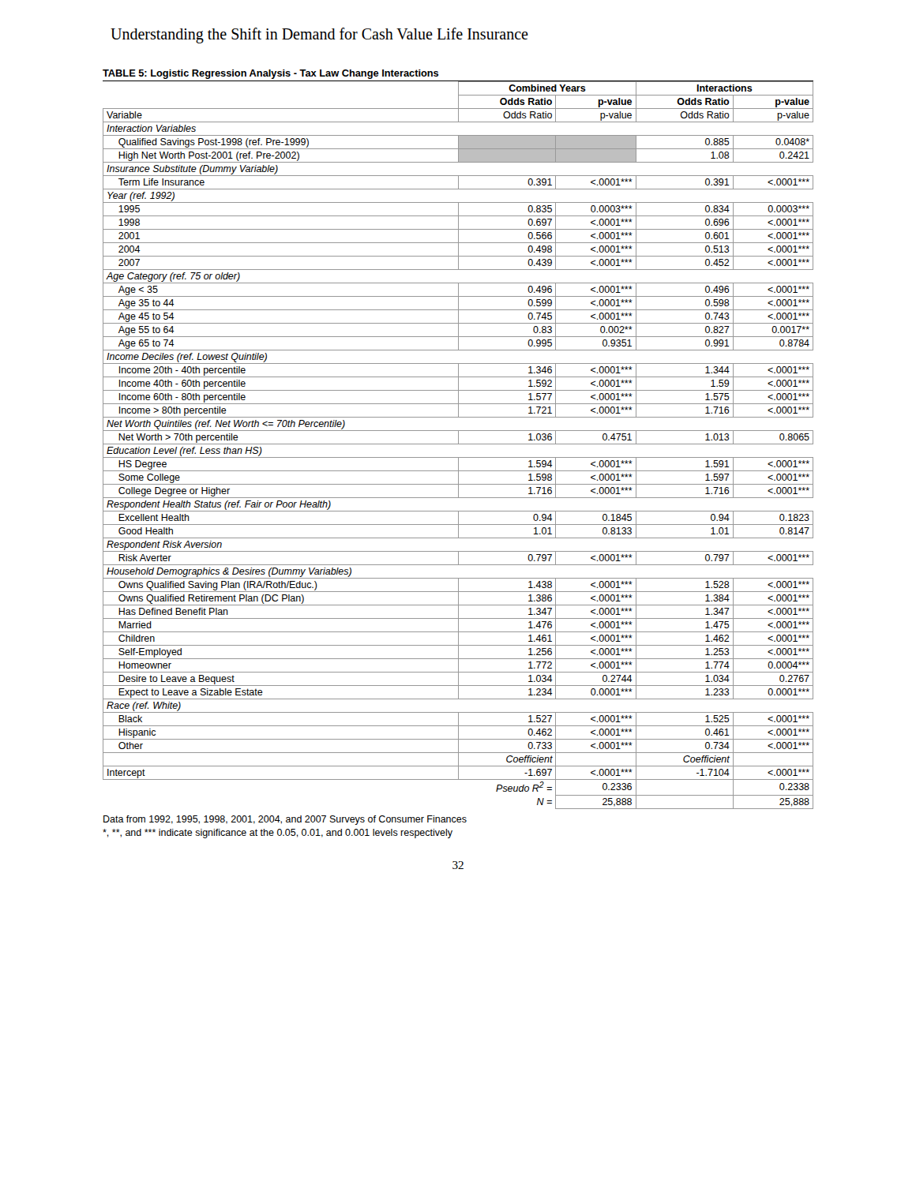Understanding the Shift in Demand for Cash Value Life Insurance
TABLE 5: Logistic Regression Analysis - Tax Law Change Interactions
| | Combined Years | Interactions |
| --- | --- | --- |
| Odds Ratio | p-value | Odds Ratio | p-value |
| Variable | Odds Ratio | p-value | Odds Ratio | p-value |
| Interaction Variables |
| Qualified Savings Post-1998 (ref. Pre-1999) | | | 0.885 | 0.0408* |
| High Net Worth Post-2001 (ref. Pre-2002) | | | 1.08 | 0.2421 |
| Insurance Substitute (Dummy Variable) |
| Term Life Insurance | 0.391 | <.0001*** | 0.391 | <.0001*** |
| Year (ref. 1992) |
| 1995 | 0.835 | 0.0003*** | 0.834 | 0.0003*** |
| 1998 | 0.697 | <.0001*** | 0.696 | <.0001*** |
| 2001 | 0.566 | <.0001*** | 0.601 | <.0001*** |
| 2004 | 0.498 | <.0001*** | 0.513 | <.0001*** |
| 2007 | 0.439 | <.0001*** | 0.452 | <.0001*** |
| Age Category (ref. 75 or older) |
| Age < 35 | 0.496 | <.0001*** | 0.496 | <.0001*** |
| Age 35 to 44 | 0.599 | <.0001*** | 0.598 | <.0001*** |
| Age 45 to 54 | 0.745 | <.0001*** | 0.743 | <.0001*** |
| Age 55 to 64 | 0.83 | 0.002** | 0.827 | 0.0017** |
| Age 65 to 74 | 0.995 | 0.9351 | 0.991 | 0.8784 |
| Income Deciles (ref. Lowest Quintile) |
| Income 20th - 40th percentile | 1.346 | <.0001*** | 1.344 | <.0001*** |
| Income 40th - 60th percentile | 1.592 | <.0001*** | 1.59 | <.0001*** |
| Income 60th - 80th percentile | 1.577 | <.0001*** | 1.575 | <.0001*** |
| Income > 80th percentile | 1.721 | <.0001*** | 1.716 | <.0001*** |
| Net Worth Quintiles (ref. Net Worth <= 70th Percentile) |
| Net Worth > 70th percentile | 1.036 | 0.4751 | 1.013 | 0.8065 |
| Education Level (ref. Less than HS) |
| HS Degree | 1.594 | <.0001*** | 1.591 | <.0001*** |
| Some College | 1.598 | <.0001*** | 1.597 | <.0001*** |
| College Degree or Higher | 1.716 | <.0001*** | 1.716 | <.0001*** |
| Respondent Health Status (ref. Fair or Poor Health) |
| Excellent Health | 0.94 | 0.1845 | 0.94 | 0.1823 |
| Good Health | 1.01 | 0.8133 | 1.01 | 0.8147 |
| Respondent Risk Aversion |
| Risk Averter | 0.797 | <.0001*** | 0.797 | <.0001*** |
| Household Demographics & Desires (Dummy Variables) |
| Owns Qualified Saving Plan (IRA/Roth/Educ.) | 1.438 | <.0001*** | 1.528 | <.0001*** |
| Owns Qualified Retirement Plan (DC Plan) | 1.386 | <.0001*** | 1.384 | <.0001*** |
| Has Defined Benefit Plan | 1.347 | <.0001*** | 1.347 | <.0001*** |
| Married | 1.476 | <.0001*** | 1.475 | <.0001*** |
| Children | 1.461 | <.0001*** | 1.462 | <.0001*** |
| Self-Employed | 1.256 | <.0001*** | 1.253 | <.0001*** |
| Homeowner | 1.772 | <.0001*** | 1.774 | 0.0004*** |
| Desire to Leave a Bequest | 1.034 | 0.2744 | 1.034 | 0.2767 |
| Expect to Leave a Sizable Estate | 1.234 | 0.0001*** | 1.233 | 0.0001*** |
| Race (ref. White) |
| Black | 1.527 | <.0001*** | 1.525 | <.0001*** |
| Hispanic | 0.462 | <.0001*** | 0.461 | <.0001*** |
| Other | 0.733 | <.0001*** | 0.734 | <.0001*** |
| | Coefficient | | Coefficient | |
| Intercept | -1.697 | <.0001*** | -1.7104 | <.0001*** |
| Pseudo R 2 = | 0.2336 | | 0.2338 |
| N = | 25,888 | | 25,888 |
Data from 1992, 1995, 1998, 2001, 2004, and 2007 Surveys of Consumer Finances
*, **, and *** indicate significance at the 0.05, 0.01, and 0.001 levels respectively
32